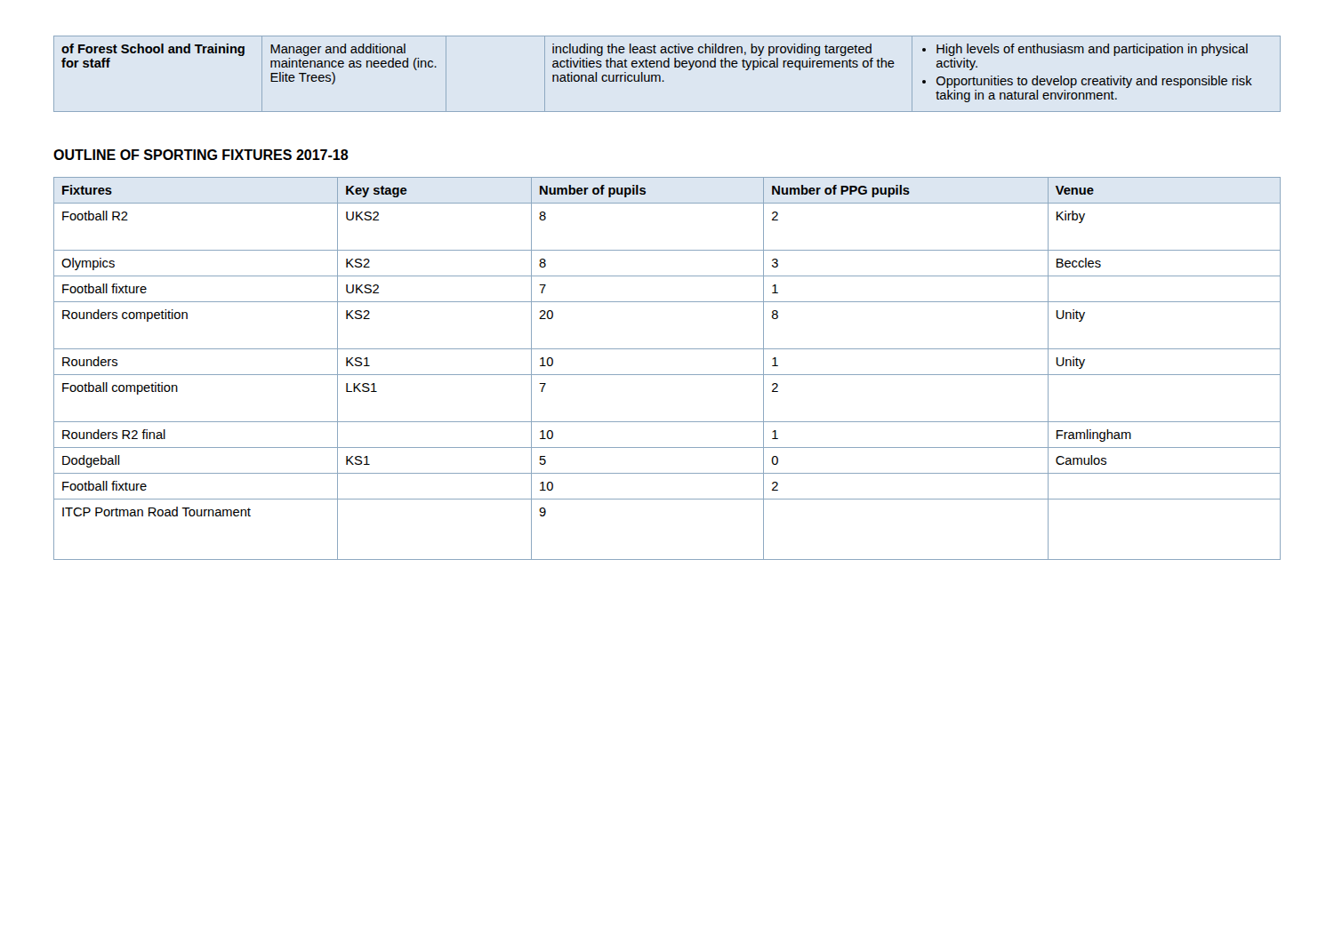| of Forest School and Training for staff | Manager and additional maintenance as needed (inc. Elite Trees) | | including the least active children, by providing targeted activities that extend beyond the typical requirements of the national curriculum. | High levels of enthusiasm and participation in physical activity. Opportunities to develop creativity and responsible risk taking in a natural environment. |
OUTLINE OF SPORTING FIXTURES 2017-18
| Fixtures | Key stage | Number of pupils | Number of PPG pupils | Venue |
| --- | --- | --- | --- | --- |
| Football R2 | UKS2 | 8 | 2 | Kirby |
| Olympics | KS2 | 8 | 3 | Beccles |
| Football fixture | UKS2 | 7 | 1 | |
| Rounders competition | KS2 | 20 | 8 | Unity |
| Rounders | KS1 | 10 | 1 | Unity |
| Football competition | LKS1 | 7 | 2 | |
| Rounders R2 final | | 10 | 1 | Framlingham |
| Dodgeball | KS1 | 5 | 0 | Camulos |
| Football fixture | | 10 | 2 | |
| ITCP Portman Road Tournament | | 9 | | |